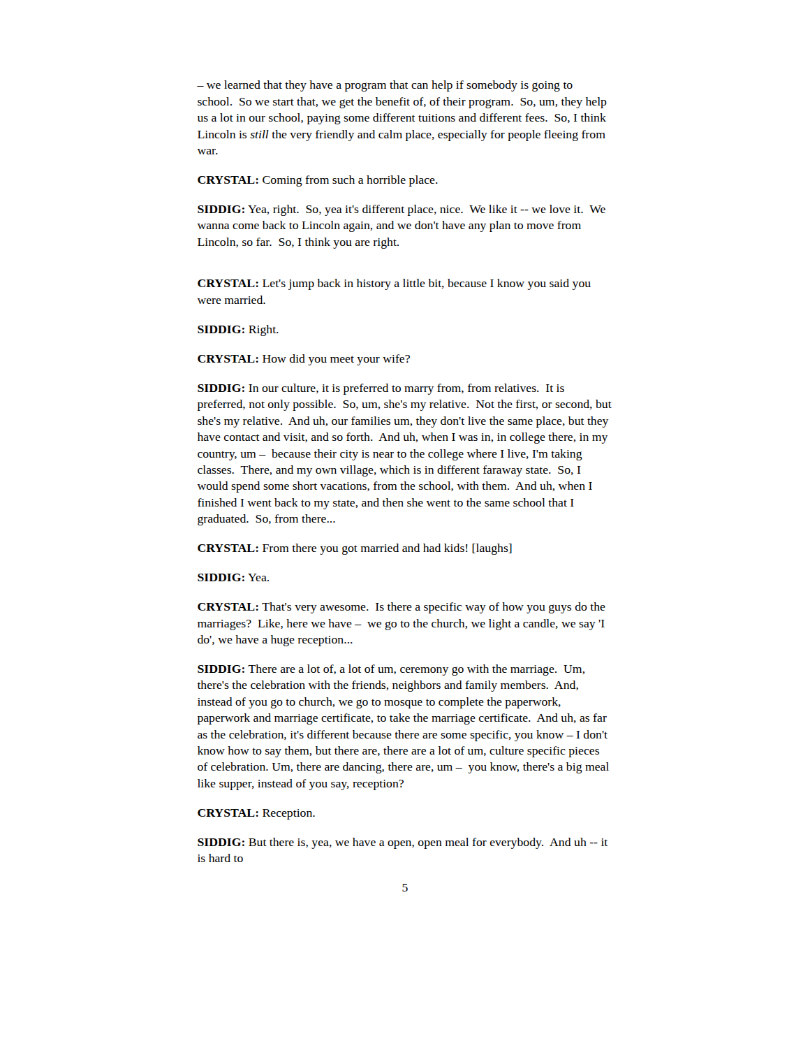– we learned that they have a program that can help if somebody is going to school. So we start that, we get the benefit of, of their program. So, um, they help us a lot in our school, paying some different tuitions and different fees. So, I think Lincoln is still the very friendly and calm place, especially for people fleeing from war.
CRYSTAL: Coming from such a horrible place.
SIDDIG: Yea, right. So, yea it's different place, nice. We like it -- we love it. We wanna come back to Lincoln again, and we don't have any plan to move from Lincoln, so far. So, I think you are right.
CRYSTAL: Let's jump back in history a little bit, because I know you said you were married.
SIDDIG: Right.
CRYSTAL: How did you meet your wife?
SIDDIG: In our culture, it is preferred to marry from, from relatives. It is preferred, not only possible. So, um, she's my relative. Not the first, or second, but she's my relative. And uh, our families um, they don't live the same place, but they have contact and visit, and so forth. And uh, when I was in, in college there, in my country, um – because their city is near to the college where I live, I'm taking classes. There, and my own village, which is in different faraway state. So, I would spend some short vacations, from the school, with them. And uh, when I finished I went back to my state, and then she went to the same school that I graduated. So, from there...
CRYSTAL: From there you got married and had kids! [laughs]
SIDDIG: Yea.
CRYSTAL: That's very awesome. Is there a specific way of how you guys do the marriages? Like, here we have – we go to the church, we light a candle, we say 'I do', we have a huge reception...
SIDDIG: There are a lot of, a lot of um, ceremony go with the marriage. Um, there's the celebration with the friends, neighbors and family members. And, instead of you go to church, we go to mosque to complete the paperwork, paperwork and marriage certificate, to take the marriage certificate. And uh, as far as the celebration, it's different because there are some specific, you know – I don't know how to say them, but there are, there are a lot of um, culture specific pieces of celebration. Um, there are dancing, there are, um – you know, there's a big meal like supper, instead of you say, reception?
CRYSTAL: Reception.
SIDDIG: But there is, yea, we have a open, open meal for everybody. And uh -- it is hard to
5